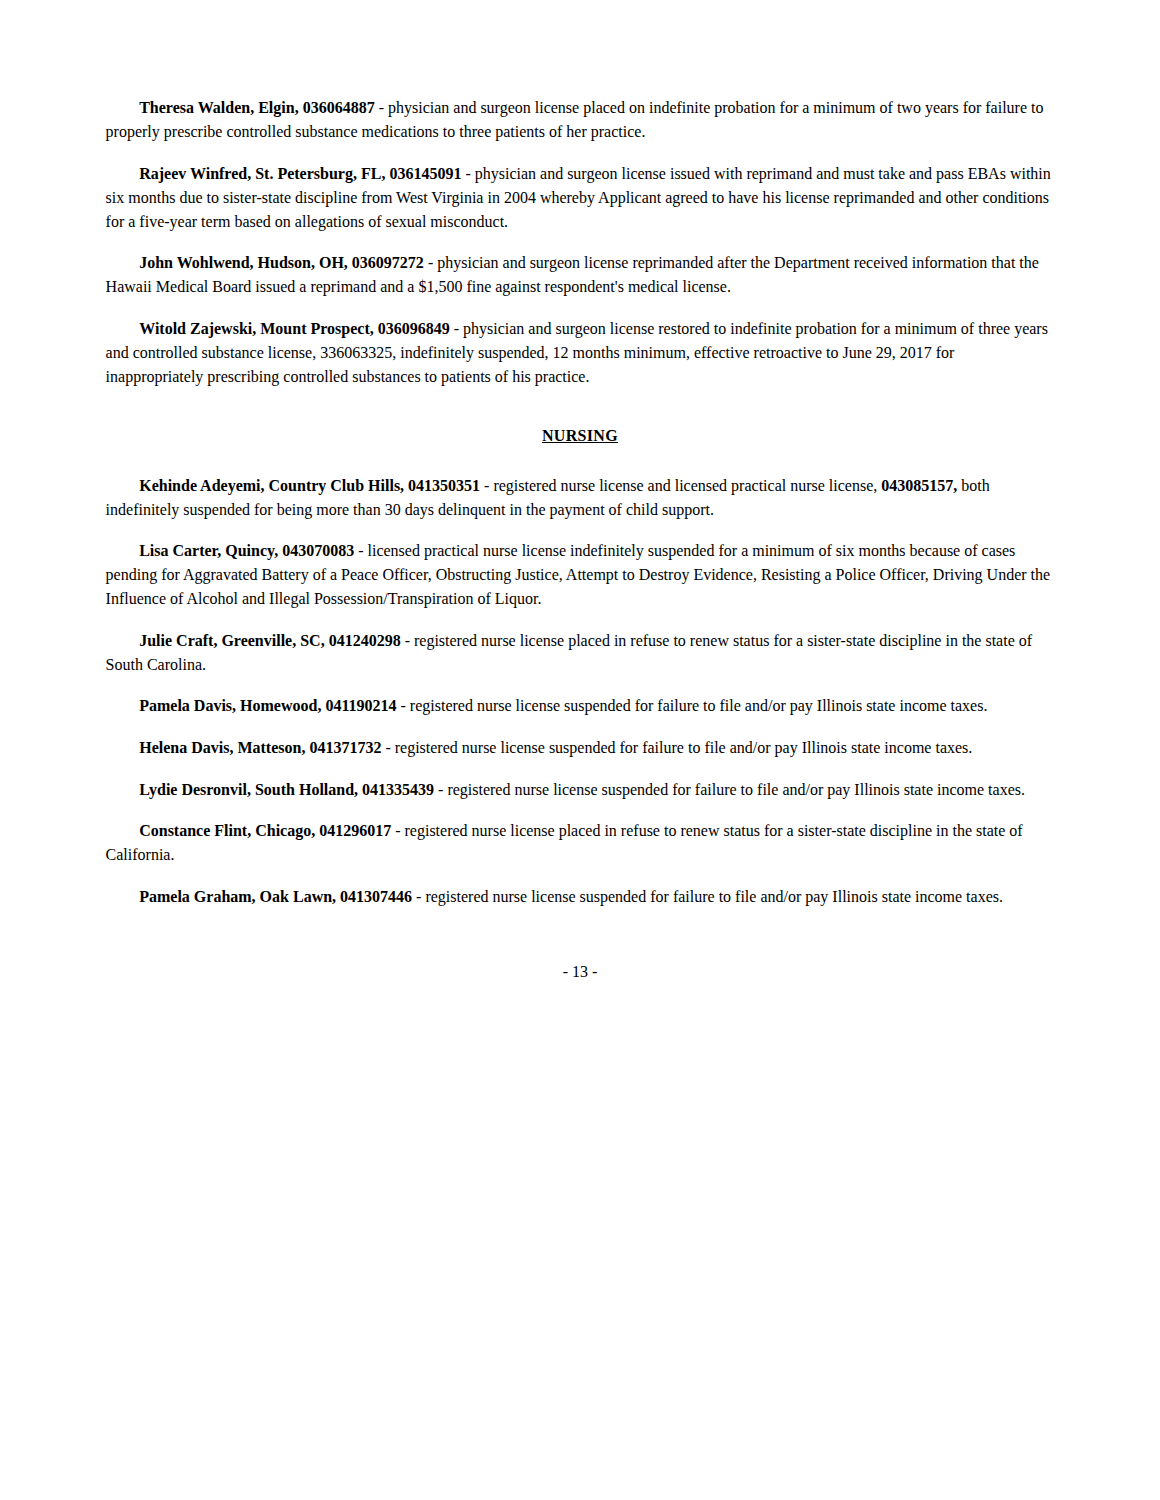Theresa Walden, Elgin, 036064887 - physician and surgeon license placed on indefinite probation for a minimum of two years for failure to properly prescribe controlled substance medications to three patients of her practice.
Rajeev Winfred, St. Petersburg, FL, 036145091 - physician and surgeon license issued with reprimand and must take and pass EBAs within six months due to sister-state discipline from West Virginia in 2004 whereby Applicant agreed to have his license reprimanded and other conditions for a five-year term based on allegations of sexual misconduct.
John Wohlwend, Hudson, OH, 036097272 - physician and surgeon license reprimanded after the Department received information that the Hawaii Medical Board issued a reprimand and a $1,500 fine against respondent's medical license.
Witold Zajewski, Mount Prospect, 036096849 - physician and surgeon license restored to indefinite probation for a minimum of three years and controlled substance license, 336063325, indefinitely suspended, 12 months minimum, effective retroactive to June 29, 2017 for inappropriately prescribing controlled substances to patients of his practice.
NURSING
Kehinde Adeyemi, Country Club Hills, 041350351 - registered nurse license and licensed practical nurse license, 043085157, both indefinitely suspended for being more than 30 days delinquent in the payment of child support.
Lisa Carter, Quincy, 043070083 - licensed practical nurse license indefinitely suspended for a minimum of six months because of cases pending for Aggravated Battery of a Peace Officer, Obstructing Justice, Attempt to Destroy Evidence, Resisting a Police Officer, Driving Under the Influence of Alcohol and Illegal Possession/Transpiration of Liquor.
Julie Craft, Greenville, SC, 041240298 - registered nurse license placed in refuse to renew status for a sister-state discipline in the state of South Carolina.
Pamela Davis, Homewood, 041190214 - registered nurse license suspended for failure to file and/or pay Illinois state income taxes.
Helena Davis, Matteson, 041371732 - registered nurse license suspended for failure to file and/or pay Illinois state income taxes.
Lydie Desronvil, South Holland, 041335439 - registered nurse license suspended for failure to file and/or pay Illinois state income taxes.
Constance Flint, Chicago, 041296017 - registered nurse license placed in refuse to renew status for a sister-state discipline in the state of California.
Pamela Graham, Oak Lawn, 041307446 - registered nurse license suspended for failure to file and/or pay Illinois state income taxes.
- 13 -